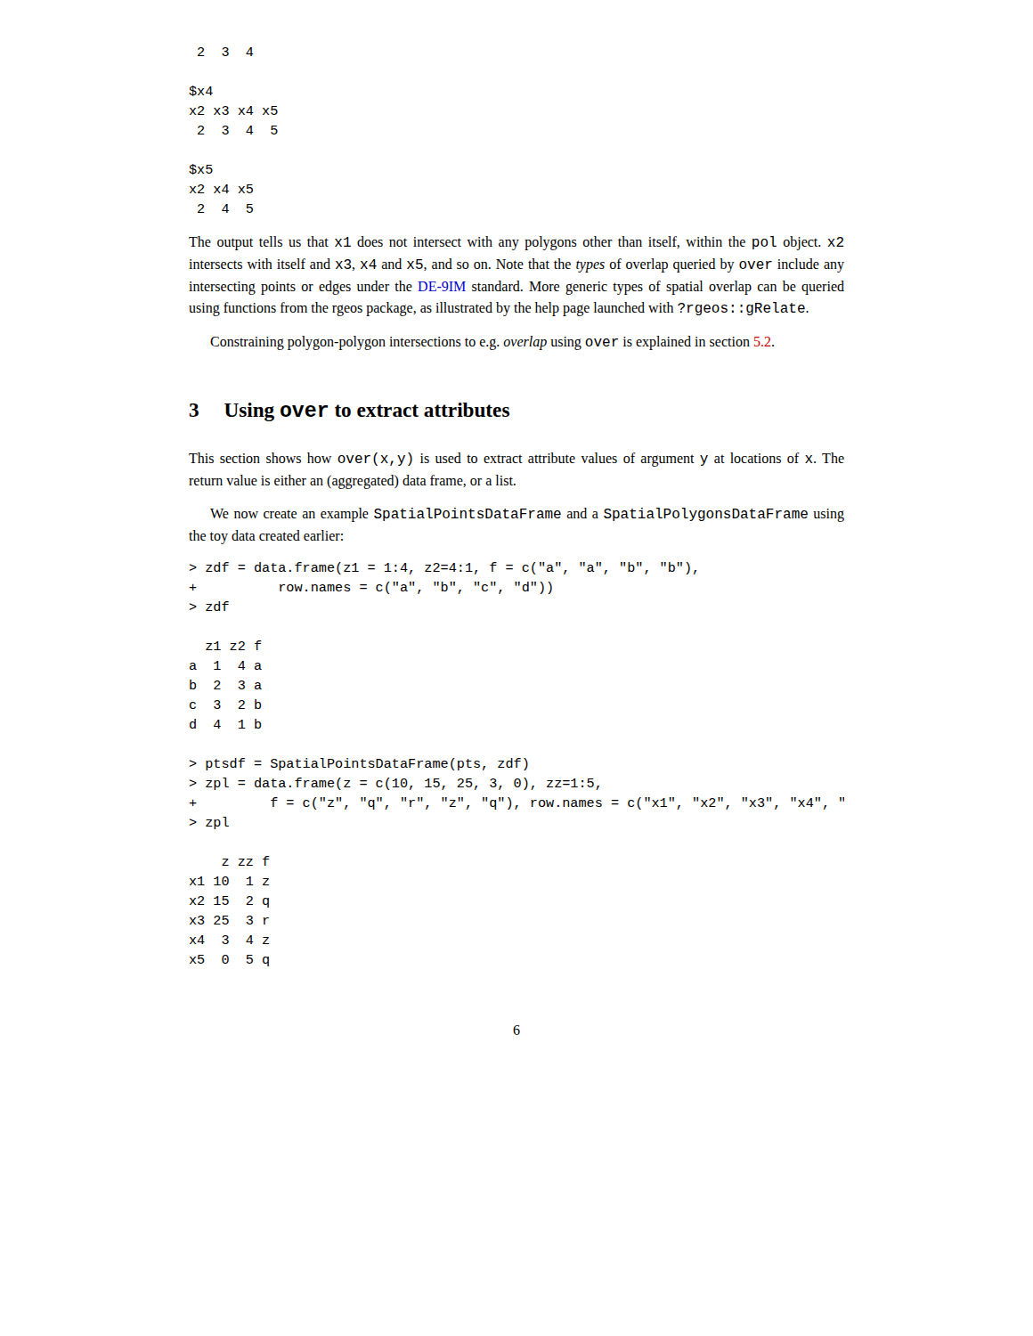2  3  4

$x4
x2 x3 x4 x5
 2  3  4  5

$x5
x2 x4 x5
 2  4  5
The output tells us that x1 does not intersect with any polygons other than itself, within the pol object. x2 intersects with itself and x3, x4 and x5, and so on. Note that the types of overlap queried by over include any intersecting points or edges under the DE-9IM standard. More generic types of spatial overlap can be queried using functions from the rgeos package, as illustrated by the help page launched with ?rgeos::gRelate.
Constraining polygon-polygon intersections to e.g. overlap using over is explained in section 5.2.
3 Using over to extract attributes
This section shows how over(x,y) is used to extract attribute values of argument y at locations of x. The return value is either an (aggregated) data frame, or a list.
We now create an example SpatialPointsDataFrame and a SpatialPolygonsDataFrame using the toy data created earlier:
> zdf = data.frame(z1 = 1:4, z2=4:1, f = c("a", "a", "b", "b"),
+          row.names = c("a", "b", "c", "d"))
> zdf

  z1 z2 f
a  1  4 a
b  2  3 a
c  3  2 b
d  4  1 b

> ptsdf = SpatialPointsDataFrame(pts, zdf)
> zpl = data.frame(z = c(10, 15, 25, 3, 0), zz=1:5,
+         f = c("z", "q", "r", "z", "q"), row.names = c("x1", "x2", "x3", "x4", "x5"))
> zpl

    z zz f
x1 10  1 z
x2 15  2 q
x3 25  3 r
x4  3  4 z
x5  0  5 q
6